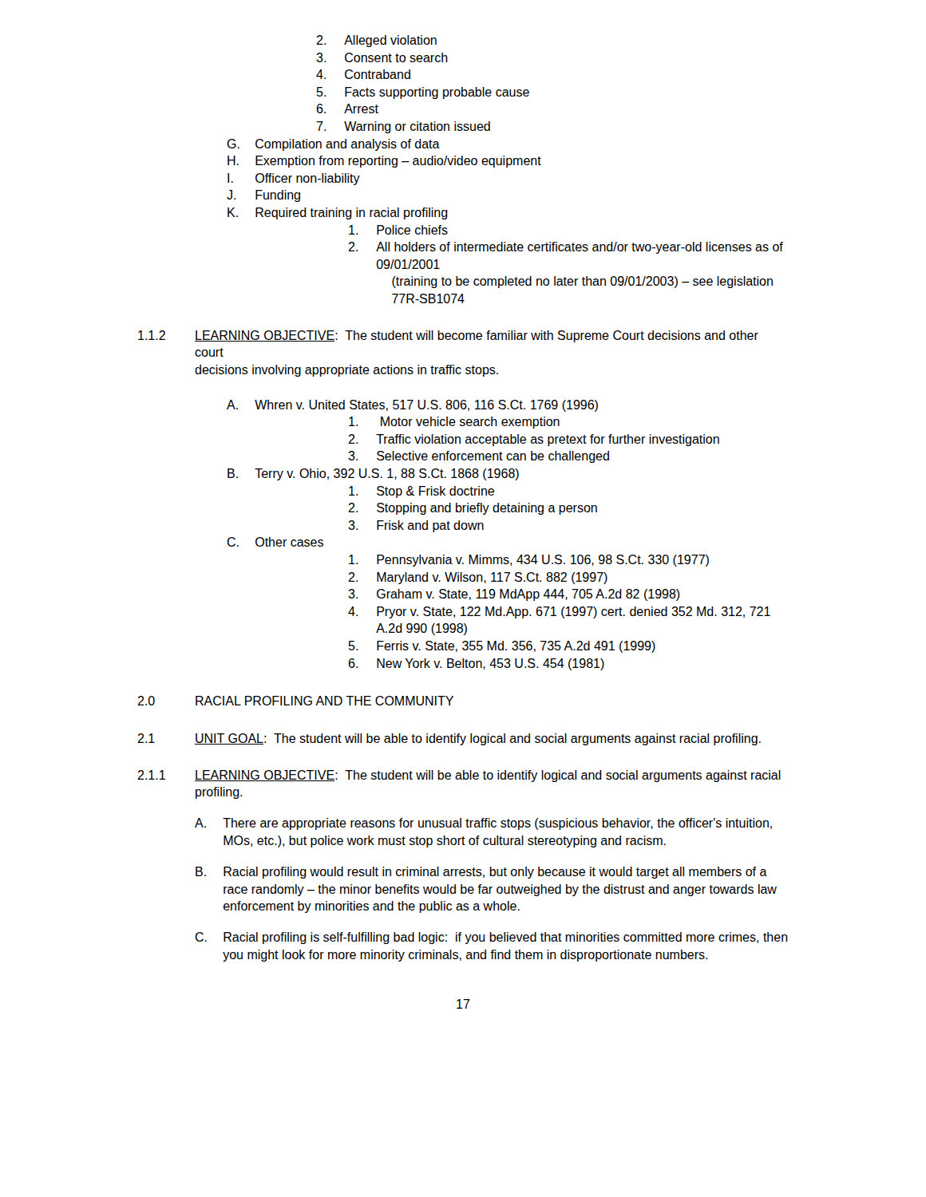2. Alleged violation
3. Consent to search
4. Contraband
5. Facts supporting probable cause
6. Arrest
7. Warning or citation issued
G. Compilation and analysis of data
H. Exemption from reporting – audio/video equipment
I. Officer non-liability
J. Funding
K. Required training in racial profiling
1. Police chiefs
2. All holders of intermediate certificates and/or two-year-old licenses as of 09/01/2001
(training to be completed no later than 09/01/2003) – see legislation 77R-SB1074
1.1.2
LEARNING OBJECTIVE: The student will become familiar with Supreme Court decisions and other court
decisions involving appropriate actions in traffic stops.
A. Whren v. United States, 517 U.S. 806, 116 S.Ct. 1769 (1996)
1. Motor vehicle search exemption
2. Traffic violation acceptable as pretext for further investigation
3. Selective enforcement can be challenged
B. Terry v. Ohio, 392 U.S. 1, 88 S.Ct. 1868 (1968)
1. Stop & Frisk doctrine
2. Stopping and briefly detaining a person
3. Frisk and pat down
C. Other cases
1. Pennsylvania v. Mimms, 434 U.S. 106, 98 S.Ct. 330 (1977)
2. Maryland v. Wilson, 117 S.Ct. 882 (1997)
3. Graham v. State, 119 MdApp 444, 705 A.2d 82 (1998)
4. Pryor v. State, 122 Md.App. 671 (1997) cert. denied 352 Md. 312, 721 A.2d 990 (1998)
5. Ferris v. State, 355 Md. 356, 735 A.2d 491 (1999)
6. New York v. Belton, 453 U.S. 454 (1981)
2.0
RACIAL PROFILING AND THE COMMUNITY
2.1
UNIT GOAL: The student will be able to identify logical and social arguments against racial profiling.
2.1.1
LEARNING OBJECTIVE: The student will be able to identify logical and social arguments against racial
profiling.
A.
There are appropriate reasons for unusual traffic stops (suspicious behavior, the officer's intuition, MOs, etc.), but police work must stop short of cultural stereotyping and racism.
B.
Racial profiling would result in criminal arrests, but only because it would target all members of a race randomly – the minor benefits would be far outweighed by the distrust and anger towards law enforcement by minorities and the public as a whole.
C.
Racial profiling is self-fulfilling bad logic: if you believed that minorities committed more crimes, then you might look for more minority criminals, and find them in disproportionate numbers.
17